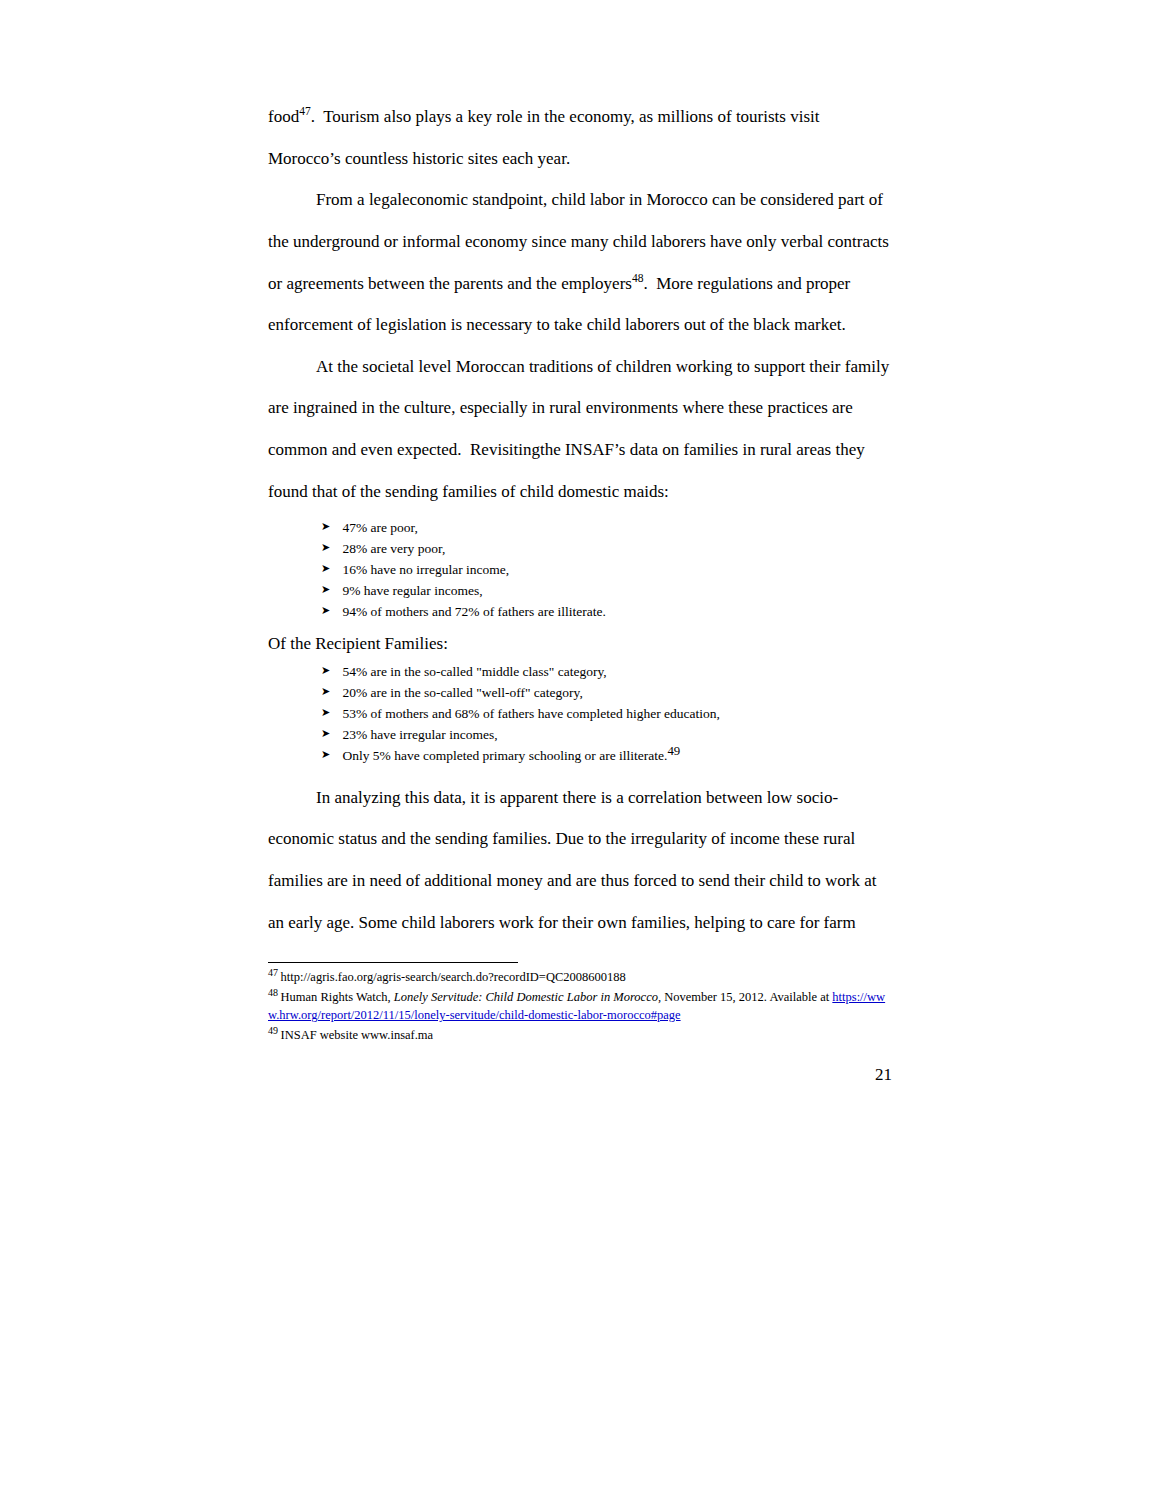food47. Tourism also plays a key role in the economy, as millions of tourists visit Morocco’s countless historic sites each year.
From a legaleconomic standpoint, child labor in Morocco can be considered part of the underground or informal economy since many child laborers have only verbal contracts or agreements between the parents and the employers48. More regulations and proper enforcement of legislation is necessary to take child laborers out of the black market.
At the societal level Moroccan traditions of children working to support their family are ingrained in the culture, especially in rural environments where these practices are common and even expected. Revisitingthe INSAF’s data on families in rural areas they found that of the sending families of child domestic maids:
47% are poor,
28% are very poor,
16% have no irregular income,
9% have regular incomes,
94% of mothers and 72% of fathers are illiterate.
Of the Recipient Families:
54% are in the so-called "middle class" category,
20% are in the so-called "well-off" category,
53% of mothers and 68% of fathers have completed higher education,
23% have irregular incomes,
Only 5% have completed primary schooling or are illiterate.49
In analyzing this data, it is apparent there is a correlation between low socio-economic status and the sending families. Due to the irregularity of income these rural families are in need of additional money and are thus forced to send their child to work at an early age. Some child laborers work for their own families, helping to care for farm
47http://agris.fao.org/agris-search/search.do?recordID=QC2008600188
48Human Rights Watch, Lonely Servitude: Child Domestic Labor in Morocco, November 15, 2012. Available at https://www.hrw.org/report/2012/11/15/lonely-servitude/child-domestic-labor-morocco#page
49INSAF website www.insaf.ma
21